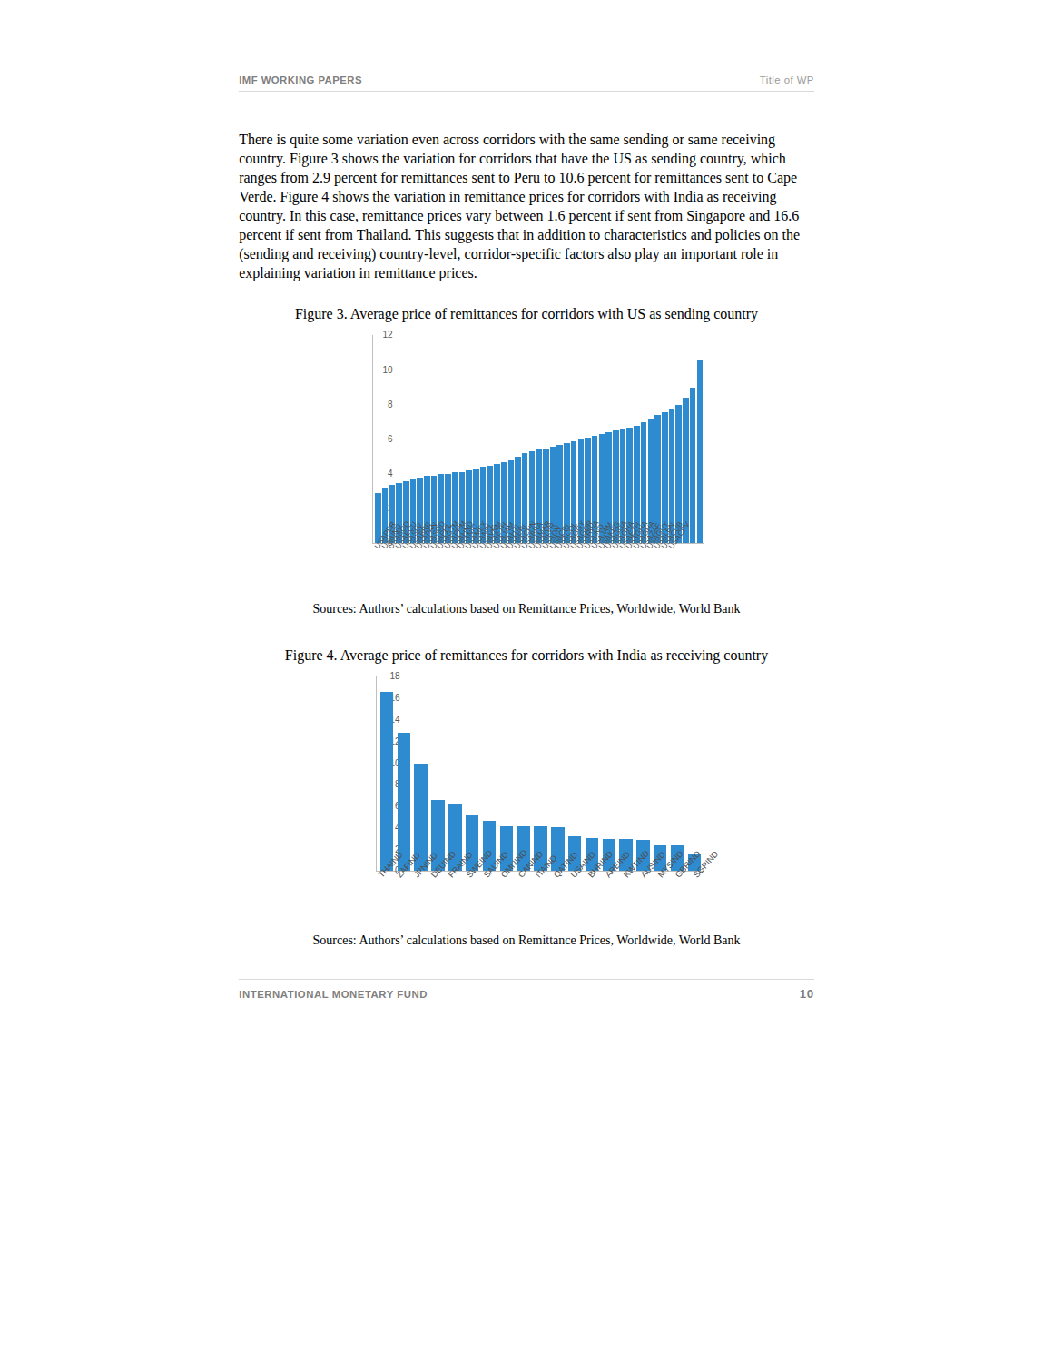IMF WORKING PAPERS
Title of WP
There is quite some variation even across corridors with the same sending or same receiving country. Figure 3 shows the variation for corridors that have the US as sending country, which ranges from 2.9 percent for remittances sent to Peru to 10.6 percent for remittances sent to Cape Verde. Figure 4 shows the variation in remittance prices for corridors with India as receiving country. In this case, remittance prices vary between 1.6 percent if sent from Singapore and 16.6 percent if sent from Thailand. This suggests that in addition to characteristics and policies on the (sending and receiving) country-level, corridor-specific factors also play an important role in explaining variation in remittance prices.
Figure 3. Average price of remittances for corridors with US as sending country
12 10 8 6 4 2 0
USAPER
USAIND
USABGD
USAECU
USASLV
USABRB
USAPAN
USASOD
USAPHL
USAGTM
USAPHM
USAHND
USANIC
USAMEX
USANPL
USAVNM
USAETH
USAJAM
USAHTI
USAERI
USACHN
USABRA
USAMAR
USALVR
USADN
USACRI
USACOL
USAGGY
USAGOR
USARWA
USAIND
USAJAM
USAKEG
USAGGA
USAGHA
USAETH
USAGHA
USAGHA
USAZAF
USAGUY
USALBN
USACUB
USACPV
Sources: Authors’ calculations based on Remittance Prices, Worldwide, World Bank
Figure 4. Average price of remittances for corridors with India as receiving country
18 16 14 12 10 8 6 4 2 0
THAIND
ZAFIND
JPNIND
DEUIND
FRAIND
SWEIND
SAUIND
OMNIND
CANIND
ITAIND
QATIND
USAIND
BHRIND
AREIND
KWTIND
AUSIND
MYSIND
GBRIND
SGPIND
Sources: Authors’ calculations based on Remittance Prices, Worldwide, World Bank
INTERNATIONAL MONETARY FUND
10